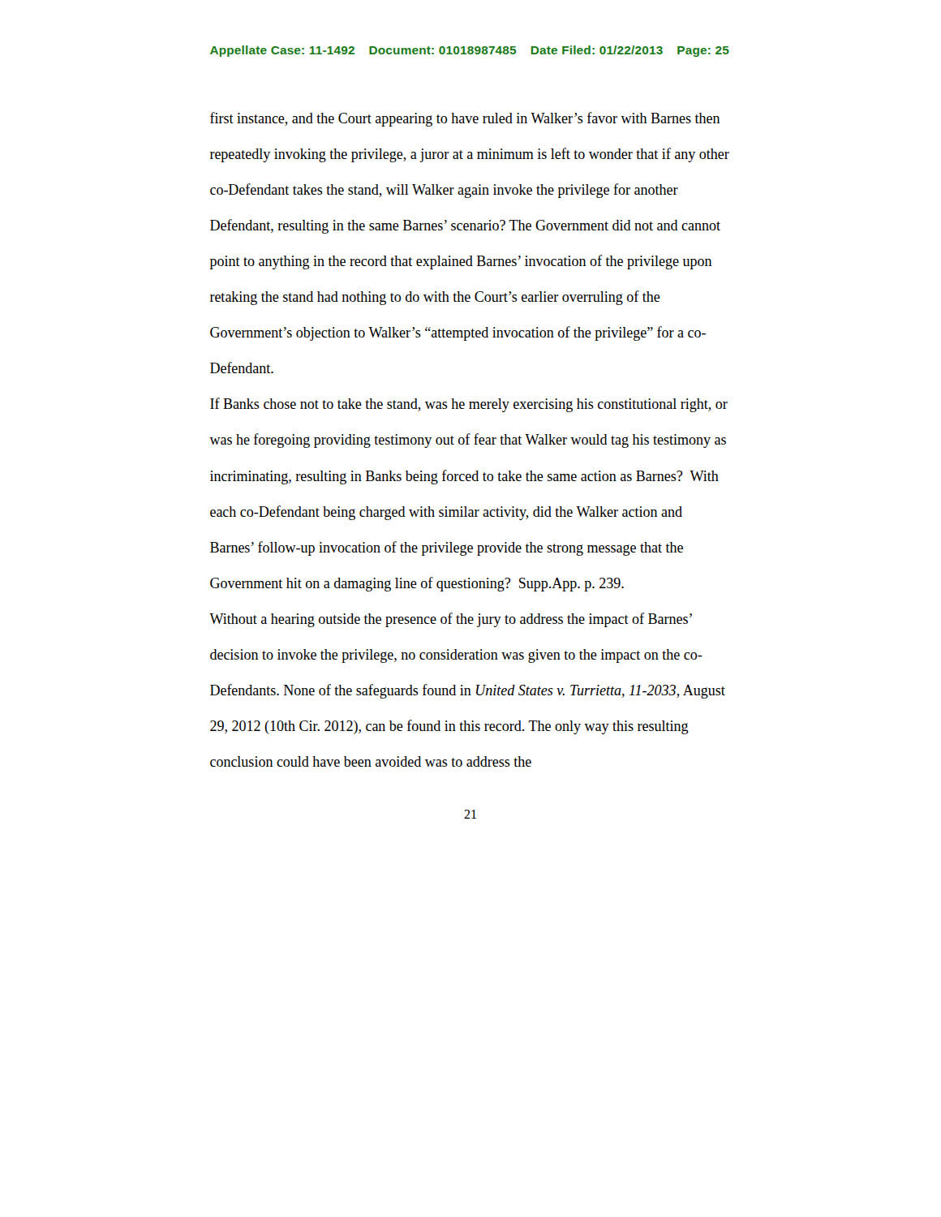Appellate Case: 11-1492 Document: 01018987485 Date Filed: 01/22/2013 Page: 25
first instance, and the Court appearing to have ruled in Walker’s favor with Barnes then repeatedly invoking the privilege, a juror at a minimum is left to wonder that if any other co-Defendant takes the stand, will Walker again invoke the privilege for another Defendant, resulting in the same Barnes’ scenario? The Government did not and cannot point to anything in the record that explained Barnes’ invocation of the privilege upon retaking the stand had nothing to do with the Court’s earlier overruling of the Government’s objection to Walker’s “attempted invocation of the privilege” for a co-Defendant.
If Banks chose not to take the stand, was he merely exercising his constitutional right, or was he foregoing providing testimony out of fear that Walker would tag his testimony as incriminating, resulting in Banks being forced to take the same action as Barnes? With each co-Defendant being charged with similar activity, did the Walker action and Barnes’ follow-up invocation of the privilege provide the strong message that the Government hit on a damaging line of questioning? Supp.App. p. 239.
Without a hearing outside the presence of the jury to address the impact of Barnes’ decision to invoke the privilege, no consideration was given to the impact on the co-Defendants. None of the safeguards found in United States v. Turrietta, 11-2033, August 29, 2012 (10th Cir. 2012), can be found in this record. The only way this resulting conclusion could have been avoided was to address the
21